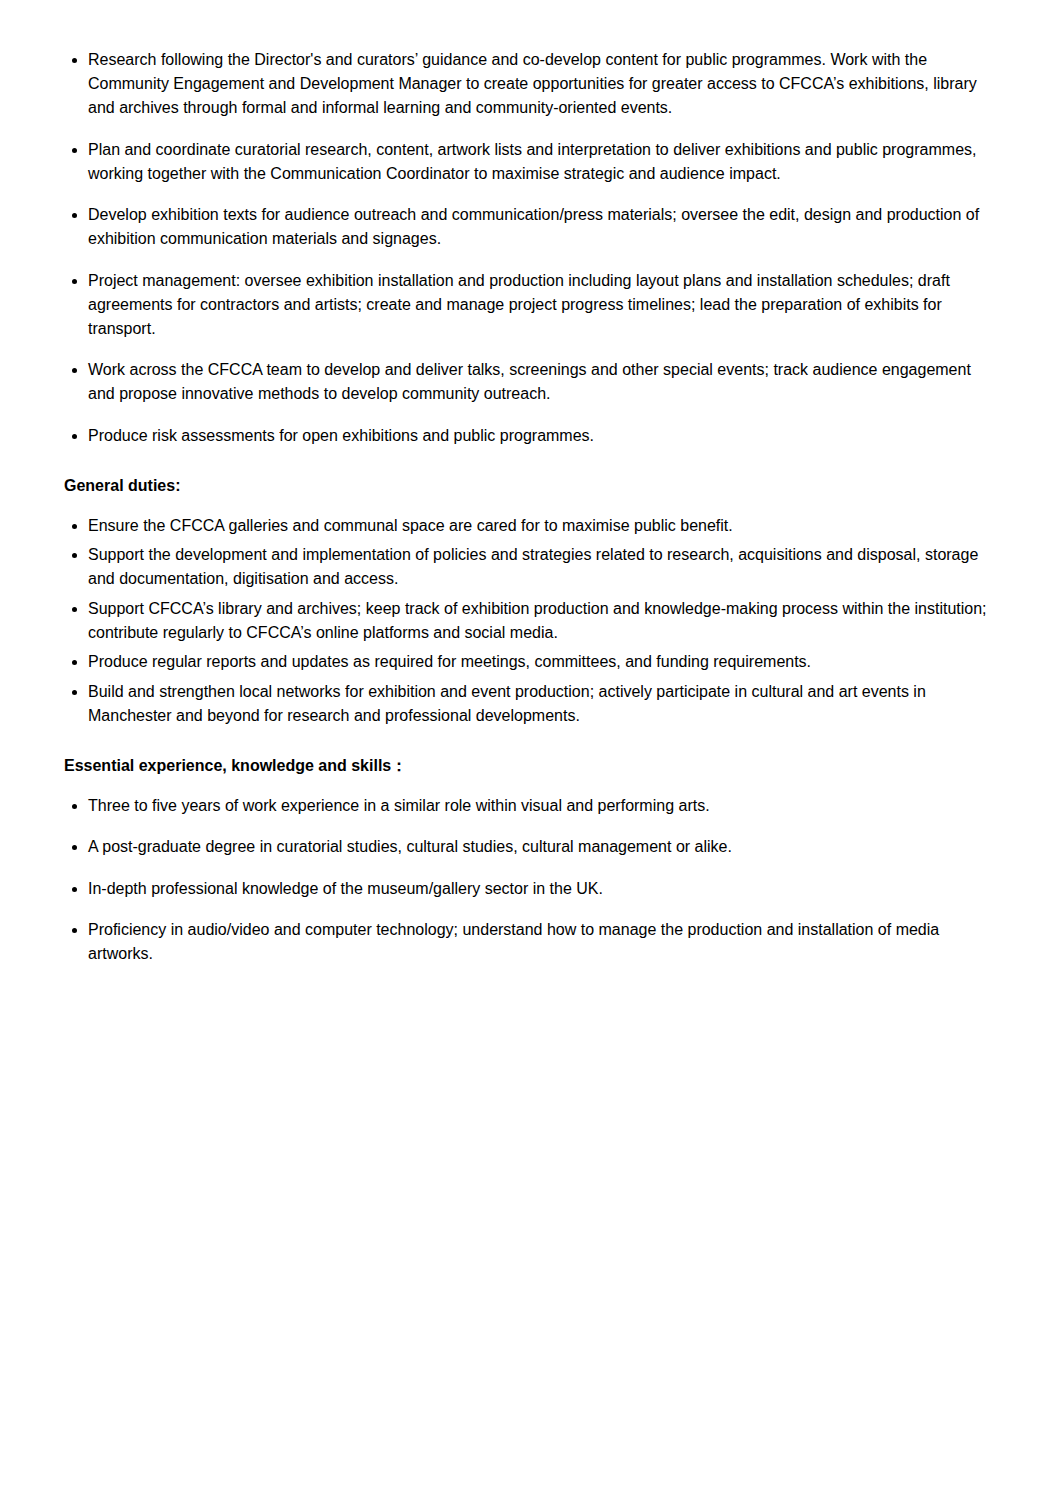Research following the Director's and curators’ guidance and co-develop content for public programmes. Work with the Community Engagement and Development Manager to create opportunities for greater access to CFCCA’s exhibitions, library and archives through formal and informal learning and community-oriented events.
Plan and coordinate curatorial research, content, artwork lists and interpretation to deliver exhibitions and public programmes, working together with the Communication Coordinator to maximise strategic and audience impact.
Develop exhibition texts for audience outreach and communication/press materials; oversee the edit, design and production of exhibition communication materials and signages.
Project management: oversee exhibition installation and production including layout plans and installation schedules; draft agreements for contractors and artists; create and manage project progress timelines; lead the preparation of exhibits for transport.
Work across the CFCCA team to develop and deliver talks, screenings and other special events; track audience engagement and propose innovative methods to develop community outreach.
Produce risk assessments for open exhibitions and public programmes.
General duties:
Ensure the CFCCA galleries and communal space are cared for to maximise public benefit.
Support the development and implementation of policies and strategies related to research, acquisitions and disposal, storage and documentation, digitisation and access.
Support CFCCA’s library and archives; keep track of exhibition production and knowledge-making process within the institution; contribute regularly to CFCCA’s online platforms and social media.
Produce regular reports and updates as required for meetings, committees, and funding requirements.
Build and strengthen local networks for exhibition and event production; actively participate in cultural and art events in Manchester and beyond for research and professional developments.
Essential experience, knowledge and skills：
Three to five years of work experience in a similar role within visual and performing arts.
A post-graduate degree in curatorial studies, cultural studies, cultural management or alike.
In-depth professional knowledge of the museum/gallery sector in the UK.
Proficiency in audio/video and computer technology; understand how to manage the production and installation of media artworks.